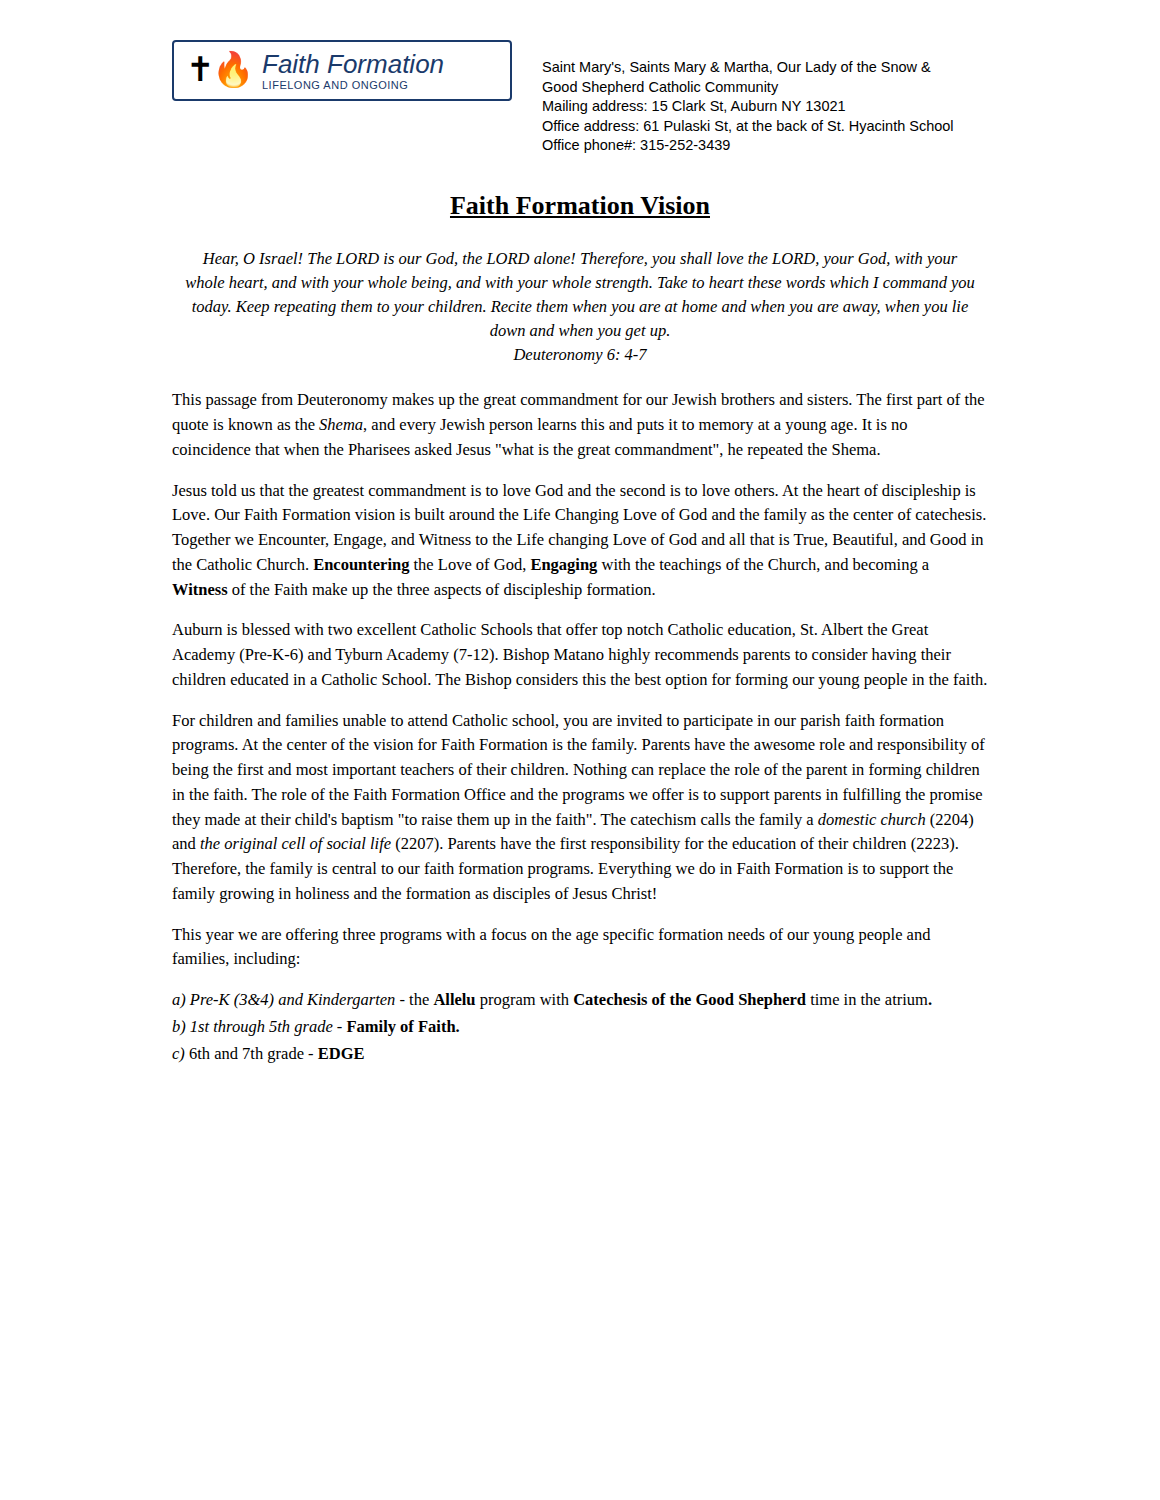✝🔥
Faith Formation
LIFELONG AND ONGOING
Saint Mary's, Saints Mary & Martha, Our Lady of the Snow &
Good Shepherd Catholic Community
Mailing address: 15 Clark St, Auburn NY 13021
Office address: 61 Pulaski St, at the back of St. Hyacinth School
Office phone#: 315-252-3439
Faith Formation Vision
Hear, O Israel! The LORD is our God, the LORD alone! Therefore, you shall love the LORD, your God, with your whole heart, and with your whole being, and with your whole strength. Take to heart these words which I command you today. Keep repeating them to your children. Recite them when you are at home and when you are away, when you lie down and when you get up.
Deuteronomy 6: 4-7
This passage from Deuteronomy makes up the great commandment for our Jewish brothers and sisters. The first part of the quote is known as the Shema, and every Jewish person learns this and puts it to memory at a young age. It is no coincidence that when the Pharisees asked Jesus "what is the great commandment", he repeated the Shema.
Jesus told us that the greatest commandment is to love God and the second is to love others. At the heart of discipleship is Love. Our Faith Formation vision is built around the Life Changing Love of God and the family as the center of catechesis. Together we Encounter, Engage, and Witness to the Life changing Love of God and all that is True, Beautiful, and Good in the Catholic Church. Encountering the Love of God, Engaging with the teachings of the Church, and becoming a Witness of the Faith make up the three aspects of discipleship formation.
Auburn is blessed with two excellent Catholic Schools that offer top notch Catholic education, St. Albert the Great Academy (Pre-K-6) and Tyburn Academy (7-12). Bishop Matano highly recommends parents to consider having their children educated in a Catholic School. The Bishop considers this the best option for forming our young people in the faith.
For children and families unable to attend Catholic school, you are invited to participate in our parish faith formation programs. At the center of the vision for Faith Formation is the family. Parents have the awesome role and responsibility of being the first and most important teachers of their children. Nothing can replace the role of the parent in forming children in the faith. The role of the Faith Formation Office and the programs we offer is to support parents in fulfilling the promise they made at their child's baptism "to raise them up in the faith". The catechism calls the family a domestic church (2204) and the original cell of social life (2207). Parents have the first responsibility for the education of their children (2223). Therefore, the family is central to our faith formation programs. Everything we do in Faith Formation is to support the family growing in holiness and the formation as disciples of Jesus Christ!
This year we are offering three programs with a focus on the age specific formation needs of our young people and families, including:
a) Pre-K (3&4) and Kindergarten - the Allelu program with Catechesis of the Good Shepherd time in the atrium.
b) 1st through 5th grade - Family of Faith.
c) 6th and 7th grade - EDGE